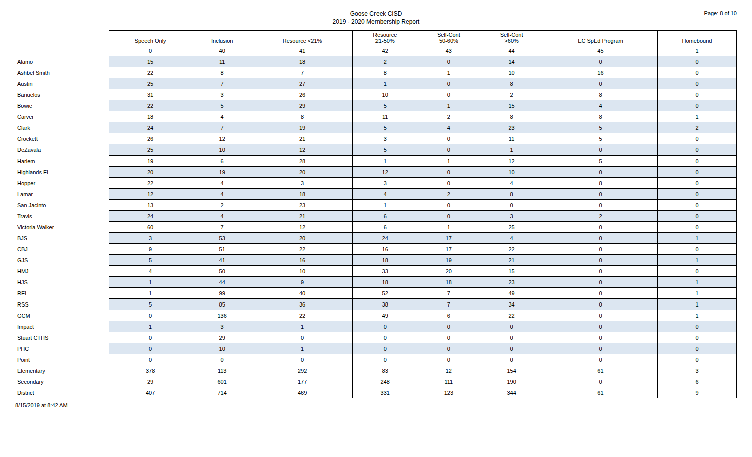Page: 8 of 10
Goose Creek CISD
2019 - 2020 Membership Report
| | Speech Only | Inclusion | Resource <21% | Resource 21-50% | Self-Cont 50-60% | Self-Cont >60% | EC SpEd Program | Homebound |
| --- | --- | --- | --- | --- | --- | --- | --- | --- |
| | 0 | 40 | 41 | 42 | 43 | 44 | 45 | 1 |
| Alamo | 15 | 11 | 18 | 2 | 0 | 14 | 0 | 0 |
| Ashbel Smith | 22 | 8 | 7 | 8 | 1 | 10 | 16 | 0 |
| Austin | 25 | 7 | 27 | 1 | 0 | 8 | 0 | 0 |
| Banuelos | 31 | 3 | 26 | 10 | 0 | 2 | 8 | 0 |
| Bowie | 22 | 5 | 29 | 5 | 1 | 15 | 4 | 0 |
| Carver | 18 | 4 | 8 | 11 | 2 | 8 | 8 | 1 |
| Clark | 24 | 7 | 19 | 5 | 4 | 23 | 5 | 2 |
| Crockett | 26 | 12 | 21 | 3 | 0 | 11 | 5 | 0 |
| DeZavala | 25 | 10 | 12 | 5 | 0 | 1 | 0 | 0 |
| Harlem | 19 | 6 | 28 | 1 | 1 | 12 | 5 | 0 |
| Highlands El | 20 | 19 | 20 | 12 | 0 | 10 | 0 | 0 |
| Hopper | 22 | 4 | 3 | 3 | 0 | 4 | 8 | 0 |
| Lamar | 12 | 4 | 18 | 4 | 2 | 8 | 0 | 0 |
| San Jacinto | 13 | 2 | 23 | 1 | 0 | 0 | 0 | 0 |
| Travis | 24 | 4 | 21 | 6 | 0 | 3 | 2 | 0 |
| Victoria Walker | 60 | 7 | 12 | 6 | 1 | 25 | 0 | 0 |
| BJS | 3 | 53 | 20 | 24 | 17 | 4 | 0 | 1 |
| CBJ | 9 | 51 | 22 | 16 | 17 | 22 | 0 | 0 |
| GJS | 5 | 41 | 16 | 18 | 19 | 21 | 0 | 1 |
| HMJ | 4 | 50 | 10 | 33 | 20 | 15 | 0 | 0 |
| HJS | 1 | 44 | 9 | 18 | 18 | 23 | 0 | 1 |
| REL | 1 | 99 | 40 | 52 | 7 | 49 | 0 | 1 |
| RSS | 5 | 85 | 36 | 38 | 7 | 34 | 0 | 1 |
| GCM | 0 | 136 | 22 | 49 | 6 | 22 | 0 | 1 |
| Impact | 1 | 3 | 1 | 0 | 0 | 0 | 0 | 0 |
| Stuart CTHS | 0 | 29 | 0 | 0 | 0 | 0 | 0 | 0 |
| PHC | 0 | 10 | 1 | 0 | 0 | 0 | 0 | 0 |
| Point | 0 | 0 | 0 | 0 | 0 | 0 | 0 | 0 |
| Elementary | 378 | 113 | 292 | 83 | 12 | 154 | 61 | 3 |
| Secondary | 29 | 601 | 177 | 248 | 111 | 190 | 0 | 6 |
| District | 407 | 714 | 469 | 331 | 123 | 344 | 61 | 9 |
8/15/2019 at 8:42 AM